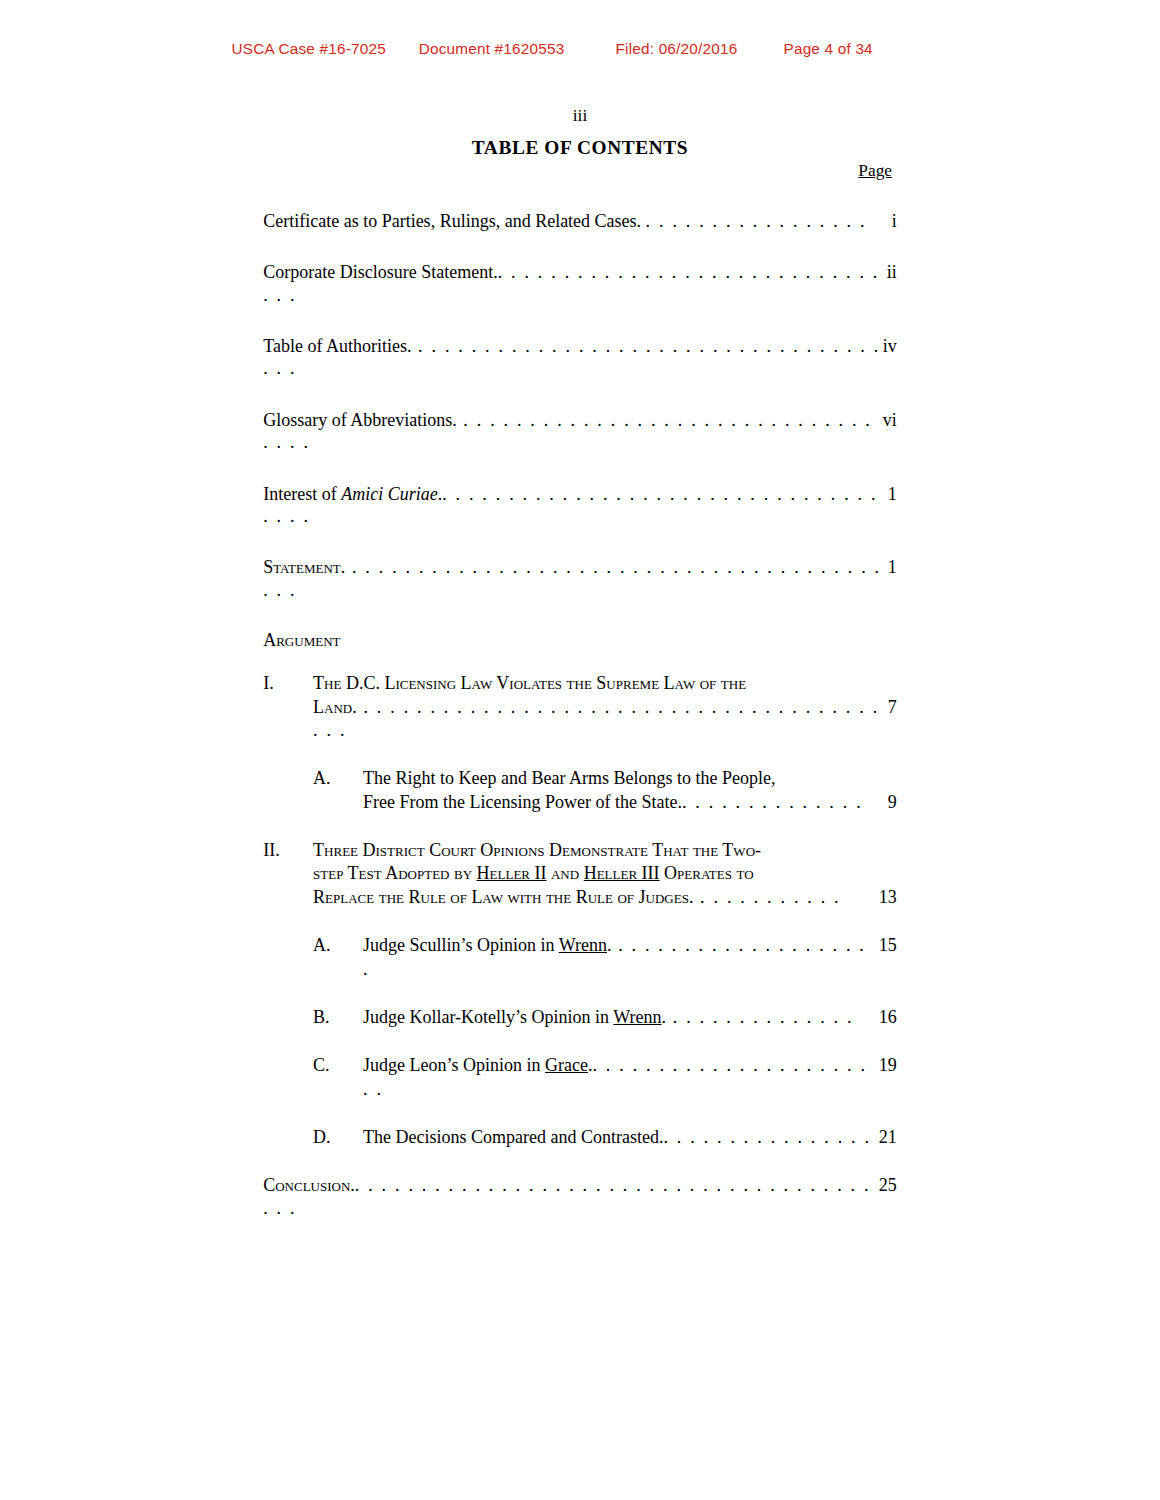USCA Case #16-7025 Document #1620553 Filed: 06/20/2016 Page 4 of 34
iii
TABLE OF CONTENTS
Page
i Certificate as to Parties, Rulings, and Related Cases. . . . . . . . . . . . . . . . . .
ii Corporate Disclosure Statement.. . . . . . . . . . . . . . . . . . . . . . . . . . . . . . . .
iv Table of Authorities. . . . . . . . . . . . . . . . . . . . . . . . . . . . . . . . . . . . . . .
vi Glossary of Abbreviations. . . . . . . . . . . . . . . . . . . . . . . . . . . . . . . . . . . .
1 Interest of Amici Curiae.. . . . . . . . . . . . . . . . . . . . . . . . . . . . . . . . . . . . .
1 Statement. . . . . . . . . . . . . . . . . . . . . . . . . . . . . . . . . . . . . . . . . . . .
Argument
I.
The D.C. Licensing Law Violates the Supreme Law of the
7 Land. . . . . . . . . . . . . . . . . . . . . . . . . . . . . . . . . . . . . . . . . . .
A.
The Right to Keep and Bear Arms Belongs to the People,
9 Free From the Licensing Power of the State.. . . . . . . . . . . . . .
II.
Three District Court Opinions Demonstrate That the Two-
step Test Adopted by Heller II and Heller III Operates to
13 Replace the Rule of Law with the Rule of Judges. . . . . . . . . . . .
A.
15 Judge Scullin’s Opinion in Wrenn. . . . . . . . . . . . . . . . . . . . .
B.
16 Judge Kollar-Kotelly’s Opinion in Wrenn. . . . . . . . . . . . . . .
C.
19 Judge Leon’s Opinion in Grace.. . . . . . . . . . . . . . . . . . . . . . .
D.
21 The Decisions Compared and Contrasted.. . . . . . . . . . . . . . . .
25 Conclusion.. . . . . . . . . . . . . . . . . . . . . . . . . . . . . . . . . . . . . . . . . .